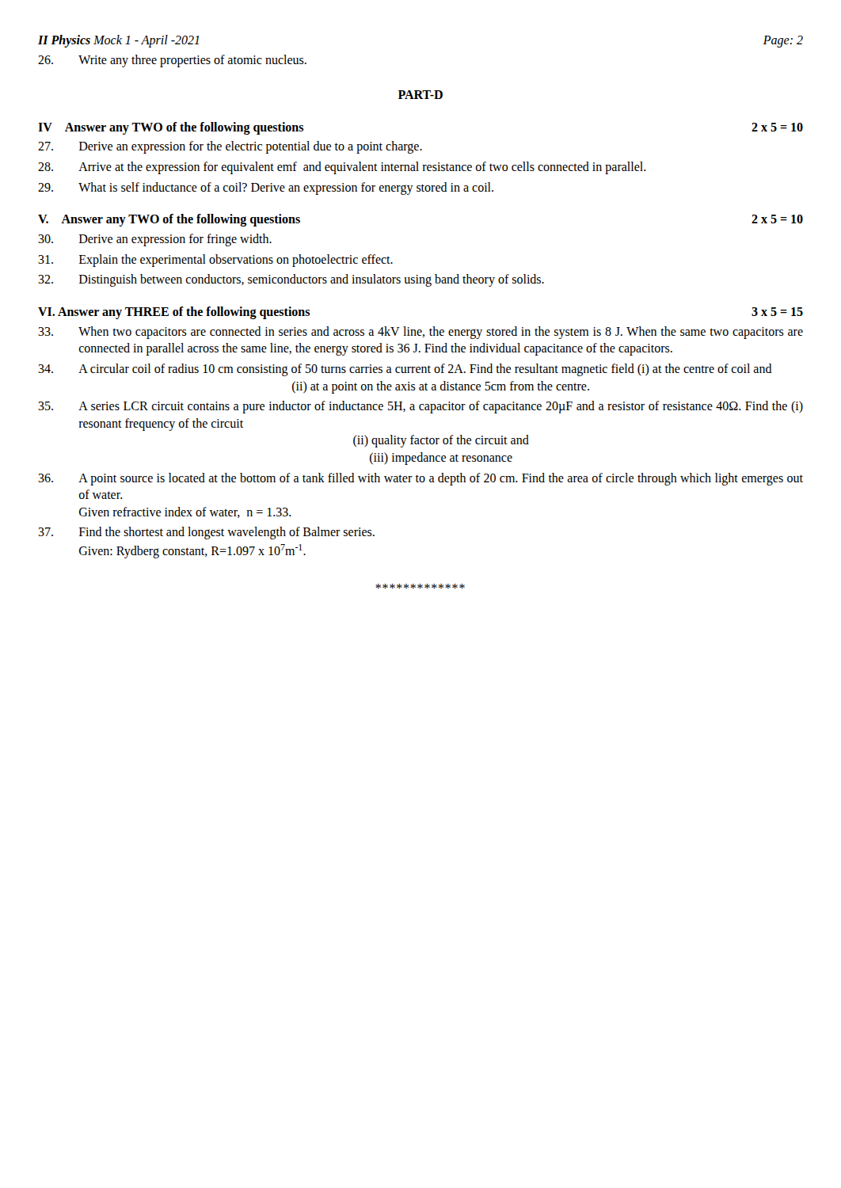II Physics Mock 1 - April -2021
Page: 2
26. Write any three properties of atomic nucleus.
PART-D
IV Answer any TWO of the following questions 2 x 5 = 10
27. Derive an expression for the electric potential due to a point charge.
28. Arrive at the expression for equivalent emf and equivalent internal resistance of two cells connected in parallel.
29. What is self inductance of a coil? Derive an expression for energy stored in a coil.
V. Answer any TWO of the following questions 2 x 5 = 10
30. Derive an expression for fringe width.
31. Explain the experimental observations on photoelectric effect.
32. Distinguish between conductors, semiconductors and insulators using band theory of solids.
VI. Answer any THREE of the following questions 3 x 5 = 15
33. When two capacitors are connected in series and across a 4kV line, the energy stored in the system is 8 J. When the same two capacitors are connected in parallel across the same line, the energy stored is 36 J. Find the individual capacitance of the capacitors.
34. A circular coil of radius 10 cm consisting of 50 turns carries a current of 2A. Find the resultant magnetic field (i) at the centre of coil and (ii) at a point on the axis at a distance 5cm from the centre.
35. A series LCR circuit contains a pure inductor of inductance 5H, a capacitor of capacitance 20µF and a resistor of resistance 40Ω. Find the (i) resonant frequency of the circuit (ii) quality factor of the circuit and (iii) impedance at resonance
36. A point source is located at the bottom of a tank filled with water to a depth of 20 cm. Find the area of circle through which light emerges out of water. Given refractive index of water, n = 1.33.
37. Find the shortest and longest wavelength of Balmer series. Given: Rydberg constant, R=1.097 x 107m-1.
*************